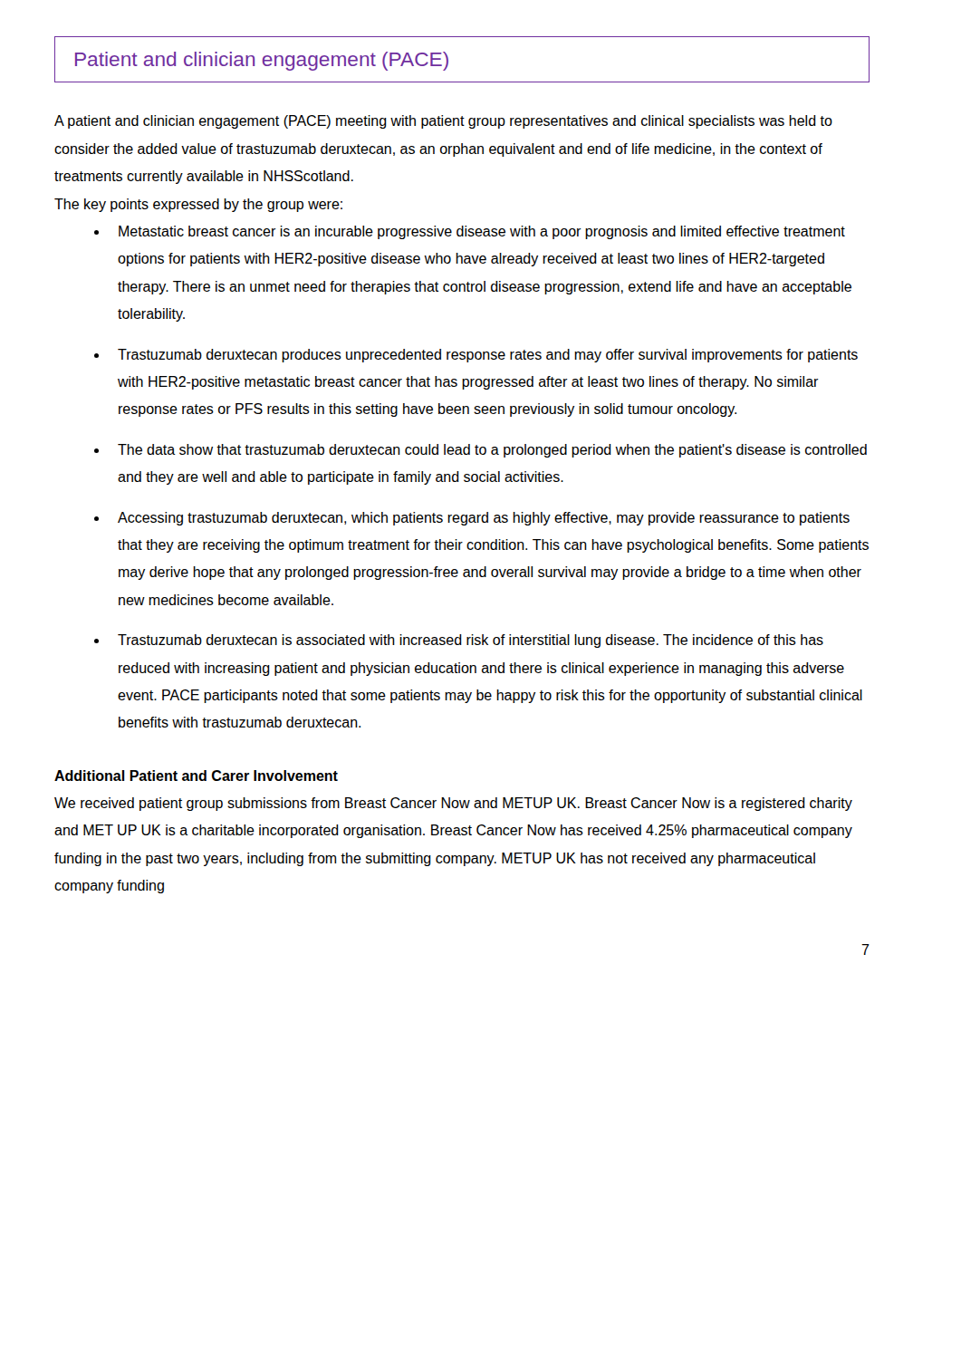Patient and clinician engagement (PACE)
A patient and clinician engagement (PACE) meeting with patient group representatives and clinical specialists was held to consider the added value of trastuzumab deruxtecan, as an orphan equivalent and end of life medicine, in the context of treatments currently available in NHSScotland.
The key points expressed by the group were:
Metastatic breast cancer is an incurable progressive disease with a poor prognosis and limited effective treatment options for patients with HER2-positive disease who have already received at least two lines of HER2-targeted therapy. There is an unmet need for therapies that control disease progression, extend life and have an acceptable tolerability.
Trastuzumab deruxtecan produces unprecedented response rates and may offer survival improvements for patients with HER2-positive metastatic breast cancer that has progressed after at least two lines of therapy. No similar response rates or PFS results in this setting have been seen previously in solid tumour oncology.
The data show that trastuzumab deruxtecan could lead to a prolonged period when the patient's disease is controlled and they are well and able to participate in family and social activities.
Accessing trastuzumab deruxtecan, which patients regard as highly effective, may provide reassurance to patients that they are receiving the optimum treatment for their condition. This can have psychological benefits. Some patients may derive hope that any prolonged progression-free and overall survival may provide a bridge to a time when other new medicines become available.
Trastuzumab deruxtecan is associated with increased risk of interstitial lung disease. The incidence of this has reduced with increasing patient and physician education and there is clinical experience in managing this adverse event. PACE participants noted that some patients may be happy to risk this for the opportunity of substantial clinical benefits with trastuzumab deruxtecan.
Additional Patient and Carer Involvement
We received patient group submissions from Breast Cancer Now and METUP UK. Breast Cancer Now is a registered charity and MET UP UK is a charitable incorporated organisation. Breast Cancer Now has received 4.25% pharmaceutical company funding in the past two years, including from the submitting company. METUP UK has not received any pharmaceutical company funding
7